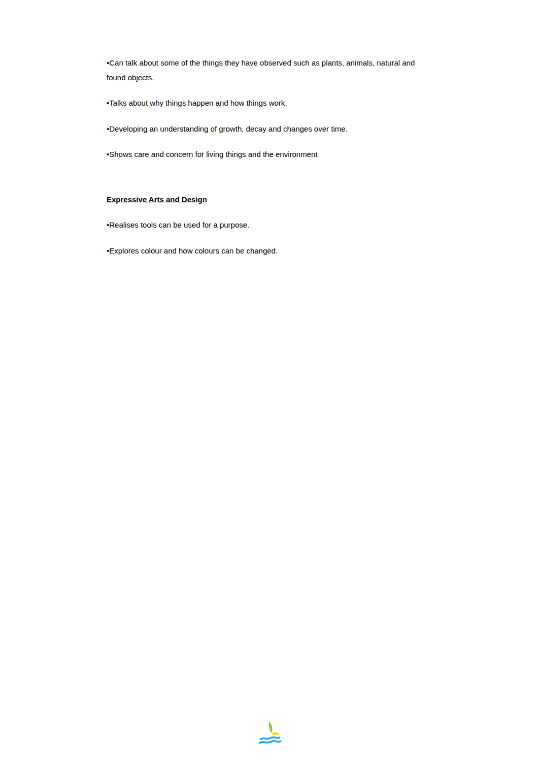•Can talk about some of the things they have observed such as plants, animals, natural and found objects.
•Talks about why things happen and how things work.
•Developing an understanding of growth, decay and changes over time.
•Shows care and concern for living things and the environment
Expressive Arts and Design
•Realises tools can be used for a purpose.
•Explores colour and how colours can be changed.